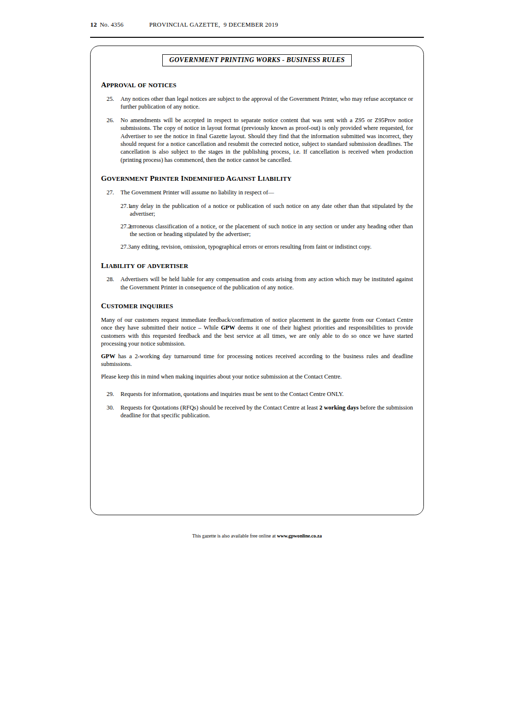12 No. 4356 PROVINCIAL GAZETTE, 9 DECEMBER 2019
GOVERNMENT PRINTING WORKS - BUSINESS RULES
APPROVAL OF NOTICES
25.
Any notices other than legal notices are subject to the approval of the Government Printer, who may refuse acceptance or further publication of any notice.
26.
No amendments will be accepted in respect to separate notice content that was sent with a Z95 or Z95Prov notice submissions. The copy of notice in layout format (previously known as proof-out) is only provided where requested, for Advertiser to see the notice in final Gazette layout. Should they find that the information submitted was incorrect, they should request for a notice cancellation and resubmit the corrected notice, subject to standard submission deadlines. The cancellation is also subject to the stages in the publishing process, i.e. If cancellation is received when production (printing process) has commenced, then the notice cannot be cancelled.
GOVERNMENT PRINTER INDEMNIFIED AGAINST LIABILITY
27.
The Government Printer will assume no liability in respect of—
27.1.
any delay in the publication of a notice or publication of such notice on any date other than that stipulated by the advertiser;
27.2.
erroneous classification of a notice, or the placement of such notice in any section or under any heading other than the section or heading stipulated by the advertiser;
27.3.
any editing, revision, omission, typographical errors or errors resulting from faint or indistinct copy.
LIABILITY OF ADVERTISER
28.
Advertisers will be held liable for any compensation and costs arising from any action which may be instituted against the Government Printer in consequence of the publication of any notice.
CUSTOMER INQUIRIES
Many of our customers request immediate feedback/confirmation of notice placement in the gazette from our Contact Centre once they have submitted their notice – While GPW deems it one of their highest priorities and responsibilities to provide customers with this requested feedback and the best service at all times, we are only able to do so once we have started processing your notice submission.
GPW has a 2-working day turnaround time for processing notices received according to the business rules and deadline submissions.
Please keep this in mind when making inquiries about your notice submission at the Contact Centre.
29.
Requests for information, quotations and inquiries must be sent to the Contact Centre ONLY.
30.
Requests for Quotations (RFQs) should be received by the Contact Centre at least 2 working days before the submission deadline for that specific publication.
This gazette is also available free online at www.gpwonline.co.za